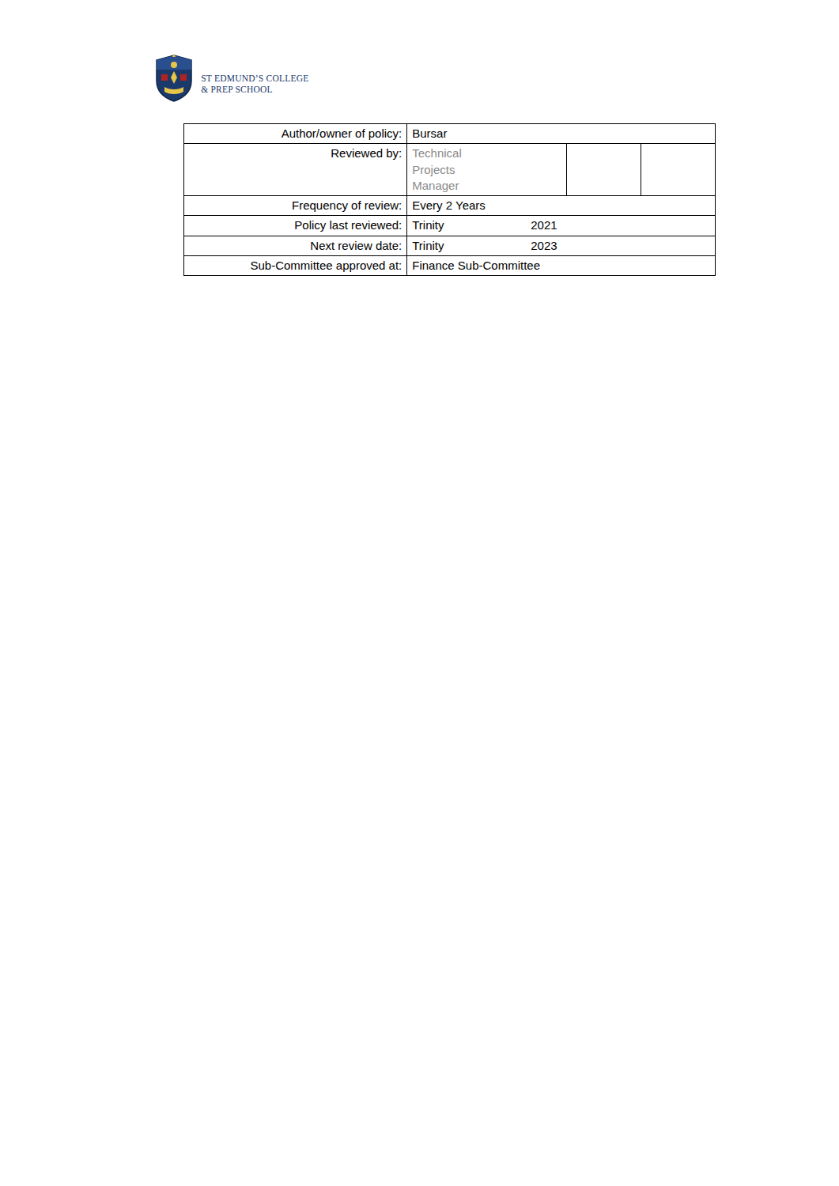St Edmund’s College & Prep School
| Author/owner of policy: | Bursar |
| Reviewed by: | Technical Projects Manager | | |
| Frequency of review: | Every 2 Years |
| Policy last reviewed: | Trinity 2021 |
| Next review date: | Trinity 2023 |
| Sub-Committee approved at: | Finance Sub-Committee |